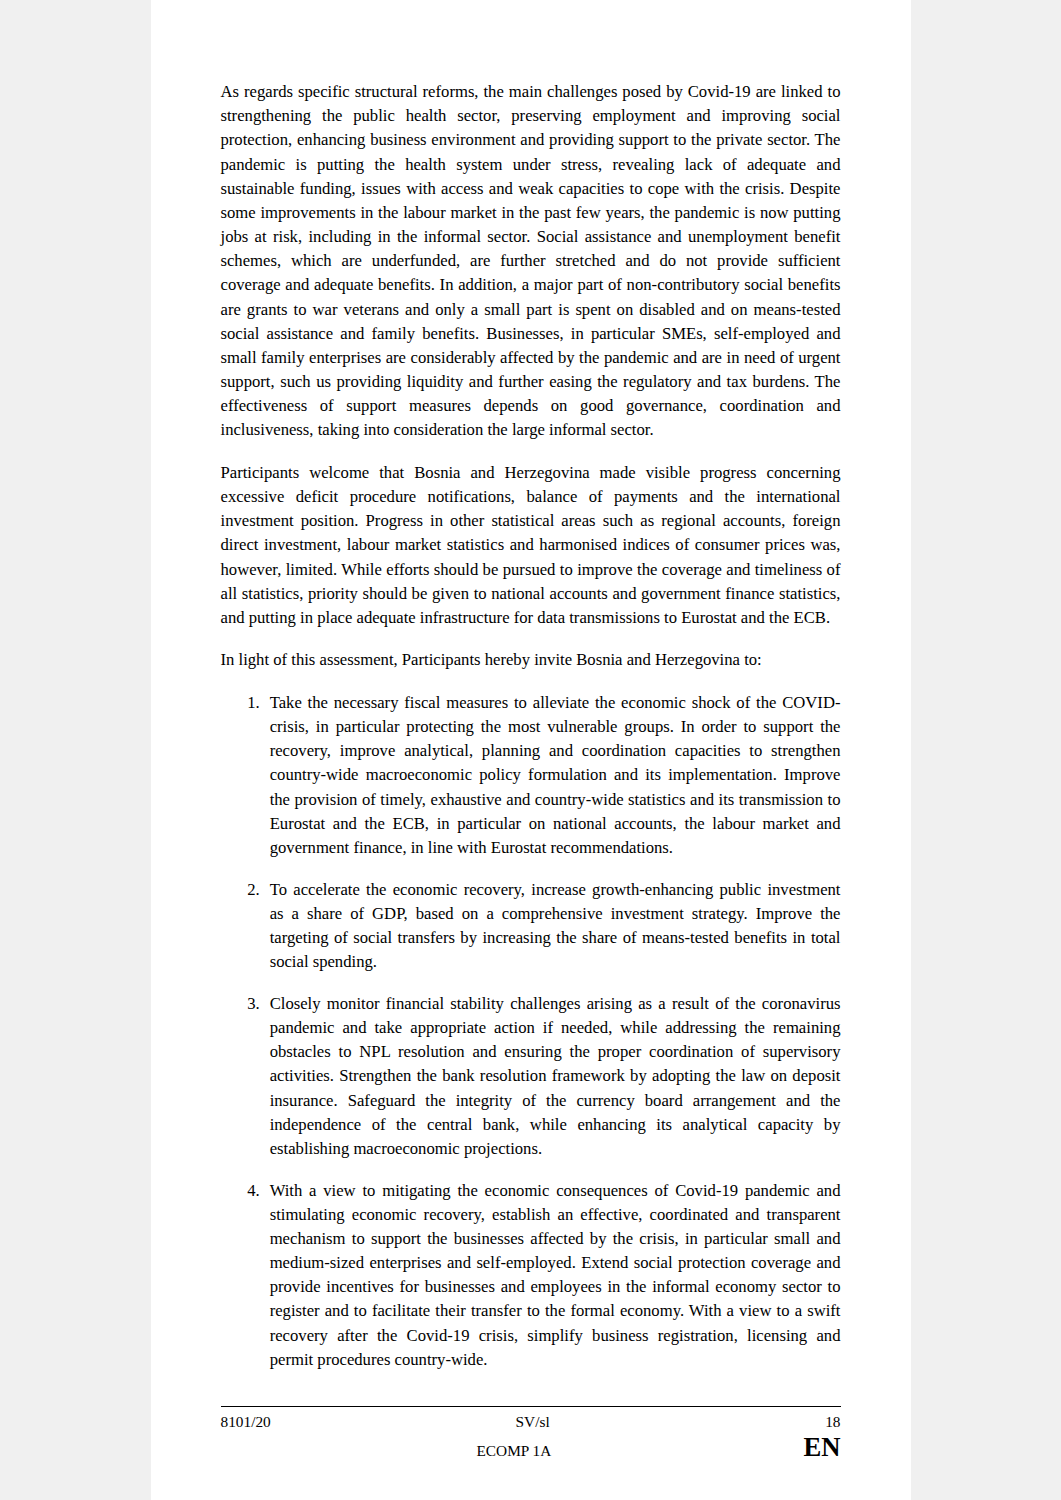As regards specific structural reforms, the main challenges posed by Covid-19 are linked to strengthening the public health sector, preserving employment and improving social protection, enhancing business environment and providing support to the private sector. The pandemic is putting the health system under stress, revealing lack of adequate and sustainable funding, issues with access and weak capacities to cope with the crisis. Despite some improvements in the labour market in the past few years, the pandemic is now putting jobs at risk, including in the informal sector. Social assistance and unemployment benefit schemes, which are underfunded, are further stretched and do not provide sufficient coverage and adequate benefits. In addition, a major part of non-contributory social benefits are grants to war veterans and only a small part is spent on disabled and on means-tested social assistance and family benefits. Businesses, in particular SMEs, self-employed and small family enterprises are considerably affected by the pandemic and are in need of urgent support, such us providing liquidity and further easing the regulatory and tax burdens. The effectiveness of support measures depends on good governance, coordination and inclusiveness, taking into consideration the large informal sector.
Participants welcome that Bosnia and Herzegovina made visible progress concerning excessive deficit procedure notifications, balance of payments and the international investment position. Progress in other statistical areas such as regional accounts, foreign direct investment, labour market statistics and harmonised indices of consumer prices was, however, limited. While efforts should be pursued to improve the coverage and timeliness of all statistics, priority should be given to national accounts and government finance statistics, and putting in place adequate infrastructure for data transmissions to Eurostat and the ECB.
In light of this assessment, Participants hereby invite Bosnia and Herzegovina to:
Take the necessary fiscal measures to alleviate the economic shock of the COVID-crisis, in particular protecting the most vulnerable groups. In order to support the recovery, improve analytical, planning and coordination capacities to strengthen country-wide macroeconomic policy formulation and its implementation. Improve the provision of timely, exhaustive and country-wide statistics and its transmission to Eurostat and the ECB, in particular on national accounts, the labour market and government finance, in line with Eurostat recommendations.
To accelerate the economic recovery, increase growth-enhancing public investment as a share of GDP, based on a comprehensive investment strategy. Improve the targeting of social transfers by increasing the share of means-tested benefits in total social spending.
Closely monitor financial stability challenges arising as a result of the coronavirus pandemic and take appropriate action if needed, while addressing the remaining obstacles to NPL resolution and ensuring the proper coordination of supervisory activities. Strengthen the bank resolution framework by adopting the law on deposit insurance. Safeguard the integrity of the currency board arrangement and the independence of the central bank, while enhancing its analytical capacity by establishing macroeconomic projections.
With a view to mitigating the economic consequences of Covid-19 pandemic and stimulating economic recovery, establish an effective, coordinated and transparent mechanism to support the businesses affected by the crisis, in particular small and medium-sized enterprises and self-employed. Extend social protection coverage and provide incentives for businesses and employees in the informal economy sector to register and to facilitate their transfer to the formal economy. With a view to a swift recovery after the Covid-19 crisis, simplify business registration, licensing and permit procedures country-wide.
8101/20 SV/sl 18
ECOMP 1A EN